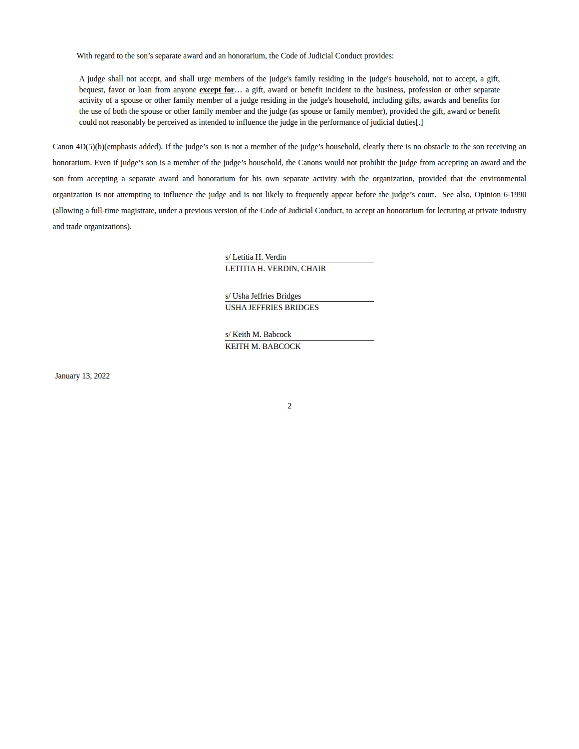With regard to the son’s separate award and an honorarium, the Code of Judicial Conduct provides:
A judge shall not accept, and shall urge members of the judge's family residing in the judge's household, not to accept, a gift, bequest, favor or loan from anyone except for… a gift, award or benefit incident to the business, profession or other separate activity of a spouse or other family member of a judge residing in the judge's household, including gifts, awards and benefits for the use of both the spouse or other family member and the judge (as spouse or family member), provided the gift, award or benefit could not reasonably be perceived as intended to influence the judge in the performance of judicial duties[.]
Canon 4D(5)(b)(emphasis added). If the judge’s son is not a member of the judge’s household, clearly there is no obstacle to the son receiving an honorarium. Even if judge’s son is a member of the judge’s household, the Canons would not prohibit the judge from accepting an award and the son from accepting a separate award and honorarium for his own separate activity with the organization, provided that the environmental organization is not attempting to influence the judge and is not likely to frequently appear before the judge’s court. See also, Opinion 6-1990 (allowing a full-time magistrate, under a previous version of the Code of Judicial Conduct, to accept an honorarium for lecturing at private industry and trade organizations).
s/ Letitia H. Verdin LETITIA H. VERDIN, CHAIR
s/ Usha Jeffries Bridges USHA JEFFRIES BRIDGES
s/ Keith M. Babcock KEITH M. BABCOCK
January 13, 2022
2